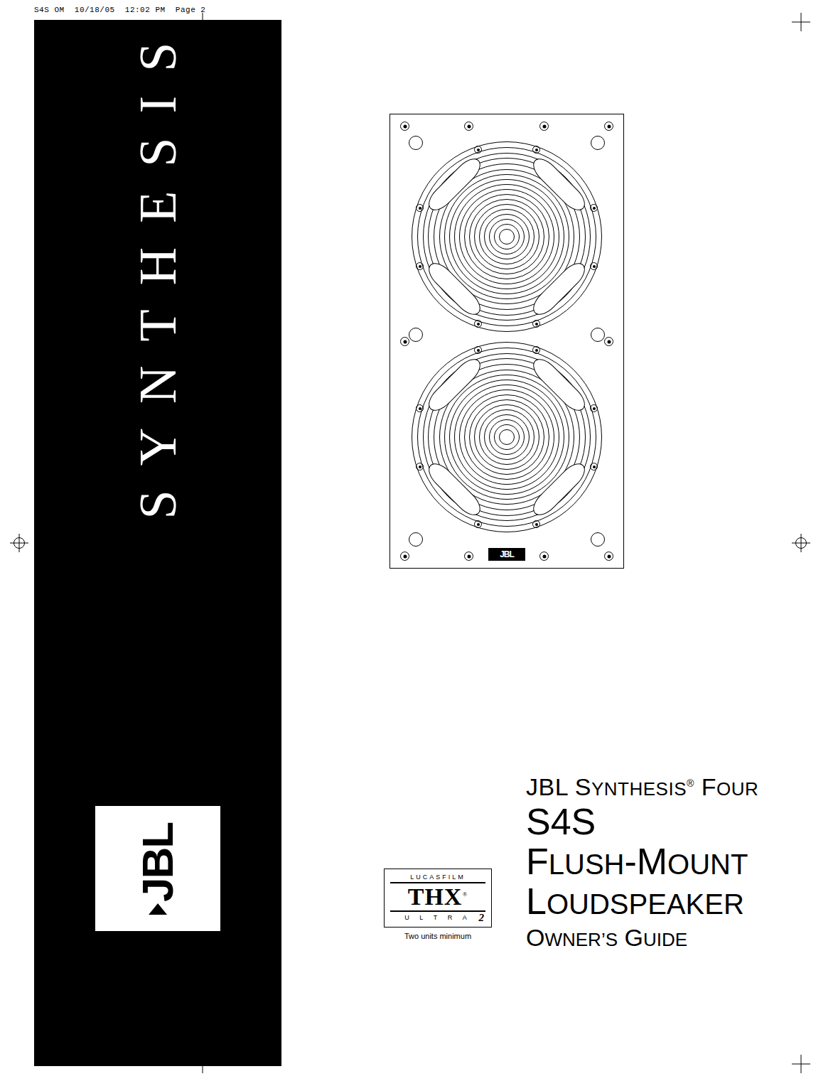S4S OM 10/18/05 12:02 PM Page 2
SYNTHESIS®
JBL
JBL
LUCASFILM
THX®
U L T R A2
Two units minimum
JBL SYNTHESIS® FOUR
S4S
FLUSH-MOUNT
LOUDSPEAKER
OWNER’S GUIDE